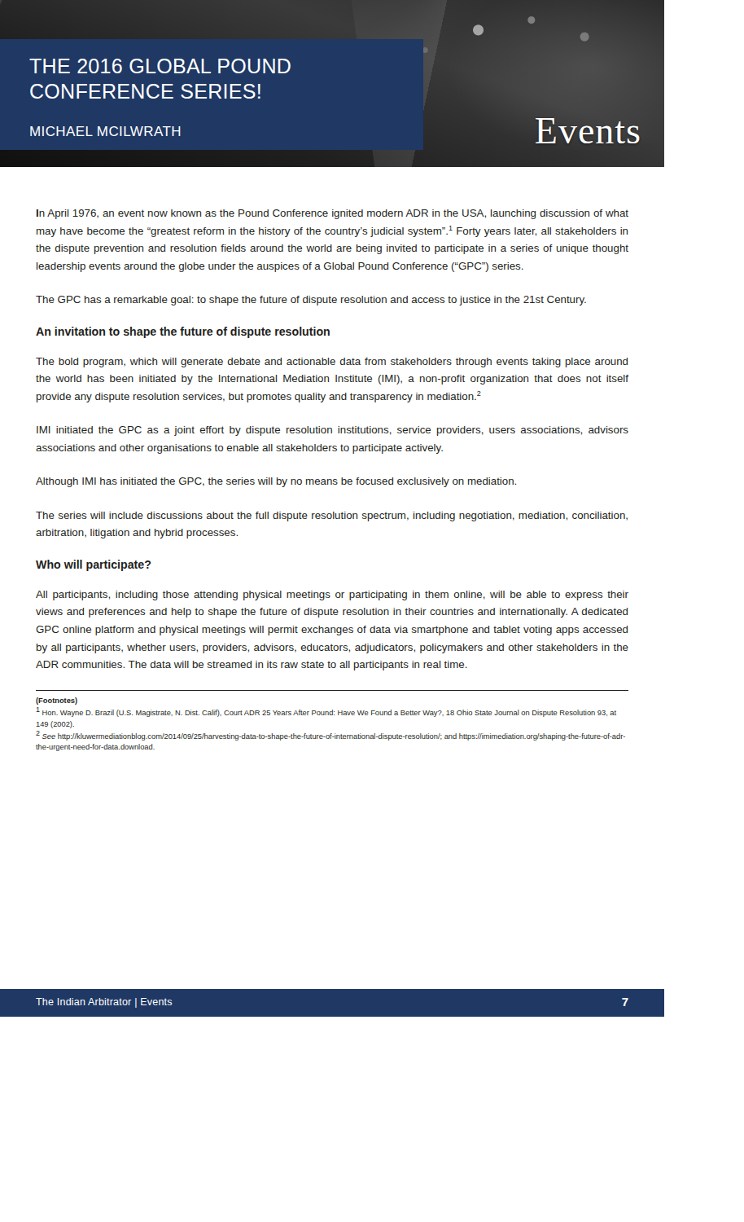The 2016 Global Pound
Conference Series!
Michael McIlwrath
Events
In April 1976, an event now known as the Pound Conference ignited modern ADR in the USA, launching discussion of what may have become the “greatest reform in the history of the country’s judicial system”.1 Forty years later, all stakeholders in the dispute prevention and resolution fields around the world are being invited to participate in a series of unique thought leadership events around the globe under the auspices of a Global Pound Conference (“GPC”) series.
The GPC has a remarkable goal: to shape the future of dispute resolution and access to justice in the 21st Century.
An invitation to shape the future of dispute resolution
The bold program, which will generate debate and actionable data from stakeholders through events taking place around the world has been initiated by the International Mediation Institute (IMI), a non-profit organization that does not itself provide any dispute resolution services, but promotes quality and transparency in mediation.2
IMI initiated the GPC as a joint effort by dispute resolution institutions, service providers, users associations, advisors associations and other organisations to enable all stakeholders to participate actively.
Although IMI has initiated the GPC, the series will by no means be focused exclusively on mediation.
The series will include discussions about the full dispute resolution spectrum, including negotiation, mediation, conciliation, arbitration, litigation and hybrid processes.
Who will participate?
All participants, including those attending physical meetings or participating in them online, will be able to express their views and preferences and help to shape the future of dispute resolution in their countries and internationally. A dedicated GPC online platform and physical meetings will permit exchanges of data via smartphone and tablet voting apps accessed by all participants, whether users, providers, advisors, educators, adjudicators, policymakers and other stakeholders in the ADR communities. The data will be streamed in its raw state to all participants in real time.
(Footnotes)
1 Hon. Wayne D. Brazil (U.S. Magistrate, N. Dist. Calif), Court ADR 25 Years After Pound: Have We Found a Better Way?, 18 Ohio State Journal on Dispute Resolution 93, at 149 (2002).
2 See http://kluwermediationblog.com/2014/09/25/harvesting-data-to-shape-the-future-of-international-dispute-resolution/; and https://imimediation.org/shaping-the-future-of-adr-the-urgent-need-for-data.download.
The Indian Arbitrator | Events
7